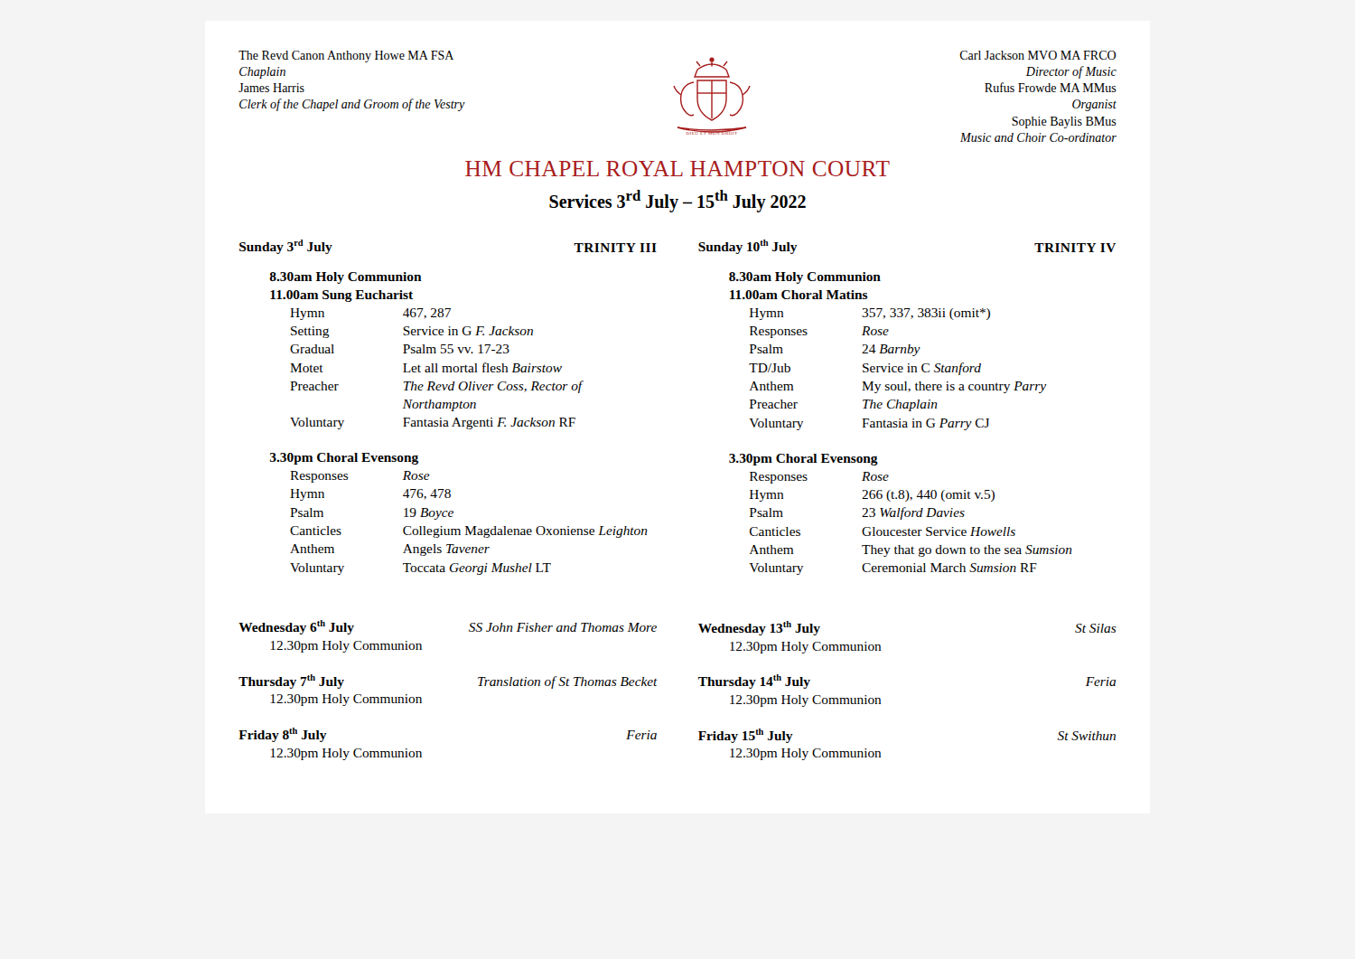The Revd Canon Anthony Howe MA FSA
Chaplain
James Harris
Clerk of the Chapel and Groom of the Vestry
DIEU ET MON DROIT
Carl Jackson MVO MA FRCO
Director of Music
Rufus Frowde MA MMus
Organist
Sophie Baylis BMus
Music and Choir Co-ordinator
HM CHAPEL ROYAL HAMPTON COURT
Services 3rd July – 15th July 2022
Sunday 3rd July TRINITY III
8.30am Holy Communion
11.00am Sung Eucharist
| Hymn | 467, 287 |
| Setting | Service in G F. Jackson |
| Gradual | Psalm 55 vv. 17-23 |
| Motet | Let all mortal flesh Bairstow |
| Preacher | The Revd Oliver Coss, Rector of Northampton |
| Voluntary | Fantasia Argenti F. Jackson RF |
3.30pm Choral Evensong
| Responses | Rose |
| Hymn | 476, 478 |
| Psalm | 19 Boyce |
| Canticles | Collegium Magdalenae Oxoniense Leighton |
| Anthem | Angels Tavener |
| Voluntary | Toccata Georgi Mushel LT |
Wednesday 6th July SS John Fisher and Thomas More
12.30pm Holy Communion
Thursday 7th July Translation of St Thomas Becket
12.30pm Holy Communion
Friday 8th July Feria
12.30pm Holy Communion
Sunday 10th July TRINITY IV
8.30am Holy Communion
11.00am Choral Matins
| Hymn | 357, 337, 383ii (omit*) |
| Responses | Rose |
| Psalm | 24 Barnby |
| TD/Jub | Service in C Stanford |
| Anthem | My soul, there is a country Parry |
| Preacher | The Chaplain |
| Voluntary | Fantasia in G Parry CJ |
3.30pm Choral Evensong
| Responses | Rose |
| Hymn | 266 (t.8), 440 (omit v.5) |
| Psalm | 23 Walford Davies |
| Canticles | Gloucester Service Howells |
| Anthem | They that go down to the sea Sumsion |
| Voluntary | Ceremonial March Sumsion RF |
Wednesday 13th July St Silas
12.30pm Holy Communion
Thursday 14th July Feria
12.30pm Holy Communion
Friday 15th July St Swithun
12.30pm Holy Communion